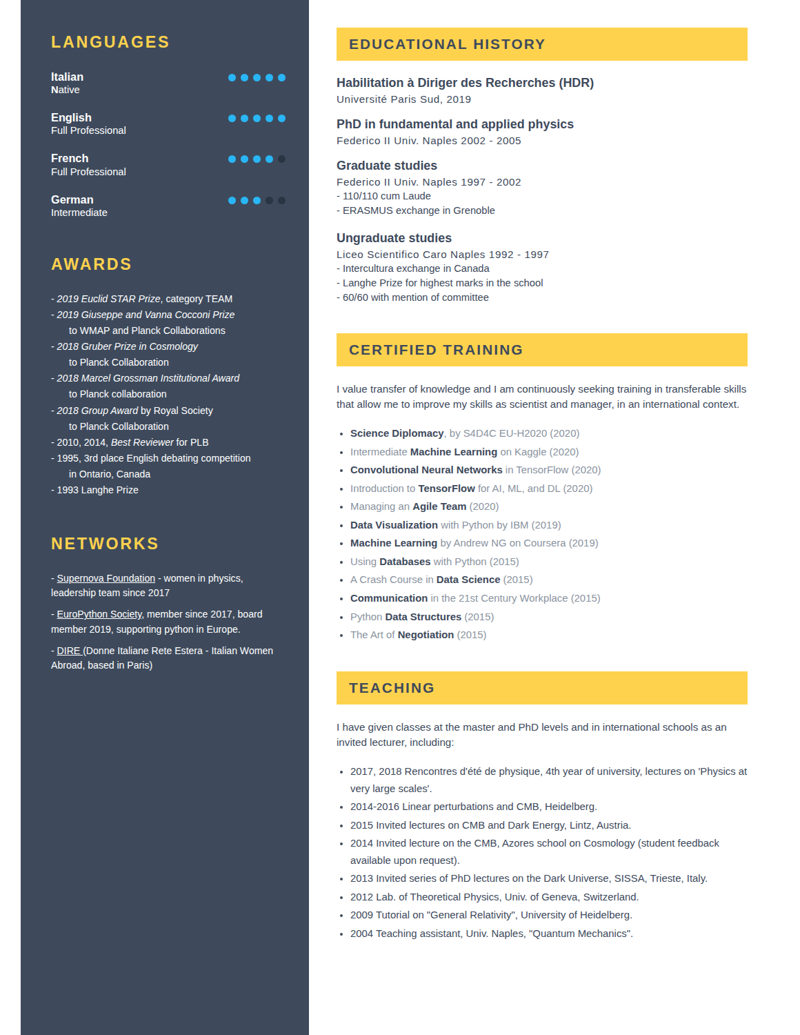LANGUAGES
Italian
Native
English
Full Professional
French
Full Professional
German
Intermediate
AWARDS
- 2019 Euclid STAR Prize, category TEAM
- 2019 Giuseppe and Vanna Cocconi Prize
to WMAP and Planck Collaborations
- 2018 Gruber Prize in Cosmology
to Planck Collaboration
- 2018 Marcel Grossman Institutional Award
to Planck collaboration
- 2018 Group Award by Royal Society
to Planck Collaboration
- 2010, 2014, Best Reviewer for PLB
- 1995, 3rd place English debating competition
in Ontario, Canada
- 1993 Langhe Prize
NETWORKS
- Supernova Foundation - women in physics, leadership team since 2017
- EuroPython Society, member since 2017, board member 2019, supporting python in Europe.
- DIRE (Donne Italiane Rete Estera - Italian Women Abroad, based in Paris)
EDUCATIONAL HISTORY
Habilitation à Diriger des Recherches (HDR)
Université Paris Sud, 2019
PhD in fundamental and applied physics
Federico II Univ. Naples 2002 - 2005
Graduate studies
Federico II Univ. Naples 1997 - 2002
110/110 cum Laude
ERASMUS exchange in Grenoble
Ungraduate studies
Liceo Scientifico Caro Naples 1992 - 1997
Intercultura exchange in Canada
Langhe Prize for highest marks in the school
60/60 with mention of committee
CERTIFIED TRAINING
I value transfer of knowledge and I am continuously seeking training in transferable skills that allow me to improve my skills as scientist and manager, in an international context.
Science Diplomacy, by S4D4C EU-H2020 (2020)
Intermediate Machine Learning on Kaggle (2020)
Convolutional Neural Networks in TensorFlow (2020)
Introduction to TensorFlow for AI, ML, and DL (2020)
Managing an Agile Team (2020)
Data Visualization with Python by IBM (2019)
Machine Learning by Andrew NG on Coursera (2019)
Using Databases with Python (2015)
A Crash Course in Data Science (2015)
Communication in the 21st Century Workplace (2015)
Python Data Structures (2015)
The Art of Negotiation (2015)
TEACHING
I have given classes at the master and PhD levels and in international schools as an invited lecturer, including:
2017, 2018 Rencontres d'été de physique, 4th year of university, lectures on 'Physics at very large scales'.
2014-2016 Linear perturbations and CMB, Heidelberg.
2015 Invited lectures on CMB and Dark Energy, Lintz, Austria.
2014 Invited lecture on the CMB, Azores school on Cosmology (student feedback available upon request).
2013 Invited series of PhD lectures on the Dark Universe, SISSA, Trieste, Italy.
2012 Lab. of Theoretical Physics, Univ. of Geneva, Switzerland.
2009 Tutorial on "General Relativity", University of Heidelberg.
2004 Teaching assistant, Univ. Naples, "Quantum Mechanics".